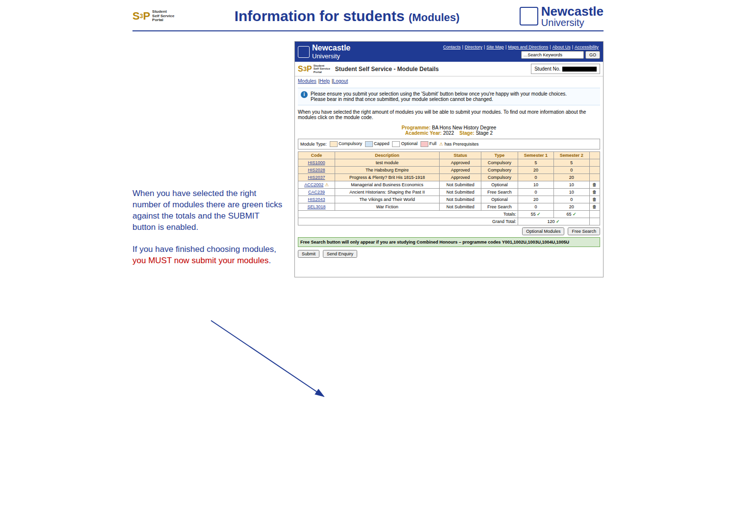S3P Student
Self Service
Portal
Information for students (Modules)
NewcastleUniversity
When you have selected the right number of modules there are green ticks against the totals and the SUBMIT button is enabled.
If you have finished choosing modules, you MUST now submit your modules.
NewcastleUniversity
Contacts|Directory|Site Map|Maps and Directions|About Us|Accessibility
GO
S3P Student
Self Service
Portal
Student Self Service - Module Details
Student No.
Modules|Help|Logout
i
Please ensure you submit your selection using the 'Submit' button below once you're happy with your module choices.
Please bear in mind that once submitted, your module selection cannot be changed.
When you have selected the right amount of modules you will be able to submit your modules. To find out more information about the modules click on the module code.
Programme: BA Hons New History Degree
Academic Year: 2022 Stage: Stage 2
Module Type: Compulsory Capped Optional Full ⚠ has Prerequisites
| Code | Description | Status | Type | Semester 1 | Semester 2 | |
| --- | --- | --- | --- | --- | --- | --- |
| HIS1000 | test module | Approved | Compulsory | 5 | 5 | |
| HIS2028 | The Habsburg Empire | Approved | Compulsory | 20 | 0 | |
| HIS2037 | Progress & Plenty? Brit His 1815-1918 | Approved | Compulsory | 0 | 20 | |
| ACC2002 ⚠ | Managerial and Business Economics | Not Submitted | Optional | 10 | 10 | 🗑 |
| CAC239 | Ancient Historians: Shaping the Past II | Not Submitted | Free Search | 0 | 10 | 🗑 |
| HIS2043 | The Vikings and Their World | Not Submitted | Optional | 20 | 0 | 🗑 |
| SEL3018 | War Fiction | Not Submitted | Free Search | 0 | 20 | 🗑 |
| Totals: | 55 ✓ | 65 ✓ | |
| Grand Total: | 120 ✓ | |
Optional Modules Free Search
Free Search button will only appear if you are studying Combined Honours – programme codes Y001,1002U,1003U,1004U,1005U
Submit Send Enquiry